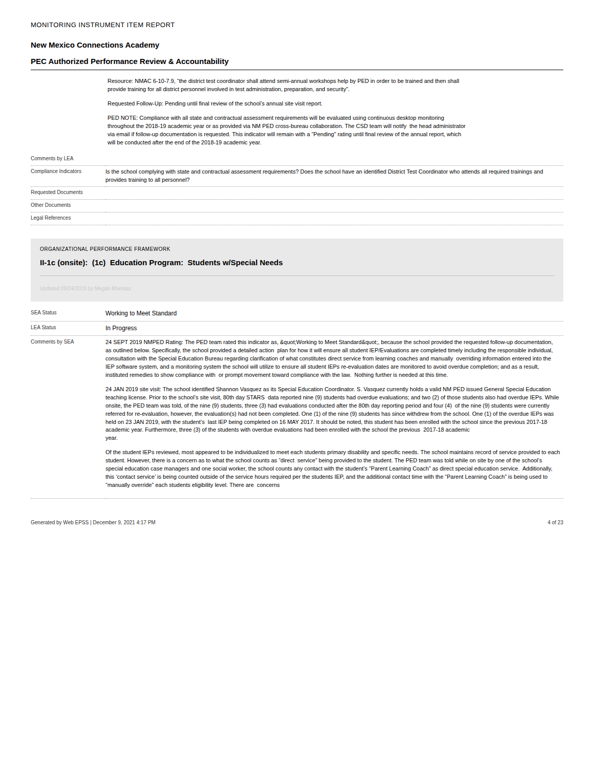MONITORING INSTRUMENT ITEM REPORT
New Mexico Connections Academy
PEC Authorized Performance Review & Accountability
Resource: NMAC 6-10-7.9, “the district test coordinator shall attend semi-annual workshops help by PED in order to be trained and then shall provide training for all district personnel involved in test administration, preparation, and security”.
Requested Follow-Up: Pending until final review of the school’s annual site visit report.
PED NOTE: Compliance with all state and contractual assessment requirements will be evaluated using continuous desktop monitoring throughout the 2018-19 academic year or as provided via NM PED cross-bureau collaboration. The CSD team will notify the head administrator via email if follow-up documentation is requested. This indicator will remain with a “Pending” rating until final review of the annual report, which will be conducted after the end of the 2018-19 academic year.
| Comments by LEA | |
| Compliance Indicators | Is the school complying with state and contractual assessment requirements? Does the school have an identified District Test Coordinator who attends all required trainings and provides training to all personnel? |
| Requested Documents | |
| Other Documents | |
| Legal References | |
ORGANIZATIONAL PERFORMANCE FRAMEWORK
II-1c (onsite): (1c) Education Program: Students w/Special Needs
Updated 09/24/2019 by Megan Maestas
| SEA Status | Working to Meet Standard |
| LEA Status | In Progress |
| Comments by SEA | 24 SEPT 2019 NMPED Rating: The PED team rated this indicator as, &quot;Working to Meet Standard&quot;, because the school provided the requested follow-up documentation, as outlined below. Specifically, the school provided a detailed action plan for how it will ensure all student IEP/Evaluations are completed timely including the responsible individual, consultation with the Special Education Bureau regarding clarification of what constitutes direct service from learning coaches and manually overriding information entered into the IEP software system, and a monitoring system the school will utilize to ensure all student IEPs re-evaluation dates are monitored to avoid overdue completion; and as a result, instituted remedies to show compliance with or prompt movement toward compliance with the law. Nothing further is needed at this time. 24 JAN 2019 site visit: The school identified Shannon Vasquez as its Special Education Coordinator. S. Vasquez currently holds a valid NM PED issued General Special Education teaching license. Prior to the school’s site visit, 80th day STARS data reported nine (9) students had overdue evaluations; and two (2) of those students also had overdue IEPs. While onsite, the PED team was told, of the nine (9) students, three (3) had evaluations conducted after the 80th day reporting period and four (4) of the nine (9) students were currently referred for re-evaluation, however, the evaluation(s) had not been completed. One (1) of the nine (9) students has since withdrew from the school. One (1) of the overdue IEPs was held on 23 JAN 2019, with the student’s last IEP being completed on 16 MAY 2017. It should be noted, this student has been enrolled with the school since the previous 2017-18 academic year. Furthermore, three (3) of the students with overdue evaluations had been enrolled with the school the previous 2017-18 academic year. Of the student IEPs reviewed, most appeared to be individualized to meet each students primary disability and specific needs. The school maintains record of service provided to each student. However, there is a concern as to what the school counts as “direct service” being provided to the student. The PED team was told while on site by one of the school’s special education case managers and one social worker, the school counts any contact with the student’s “Parent Learning Coach” as direct special education service. Additionally, this ‘contact service’ is being counted outside of the service hours required per the students IEP, and the additional contact time with the “Parent Learning Coach” is being used to “manually override” each students eligibility level. There are concerns |
Generated by Web EPSS | December 9, 2021 4:17 PM
4 of 23